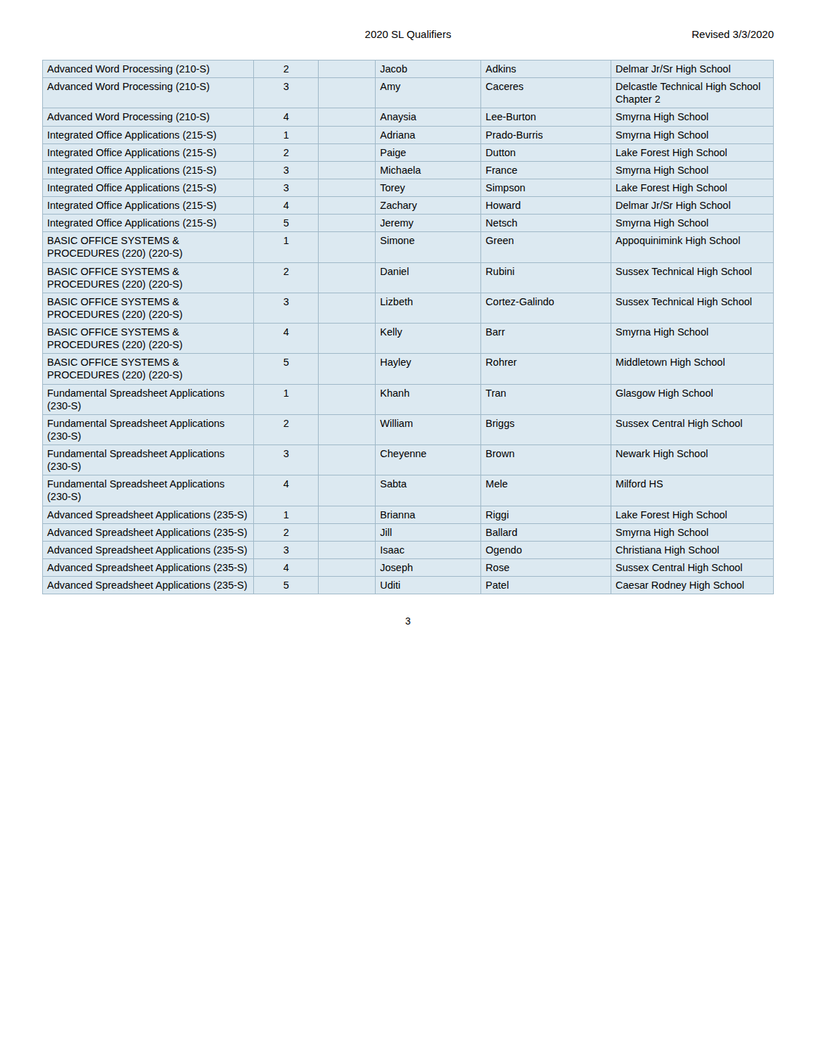2020 SL Qualifiers Revised 3/3/2020
| Advanced Word Processing (210-S) | 2 | | Jacob | Adkins | Delmar Jr/Sr High School |
| Advanced Word Processing (210-S) | 3 | | Amy | Caceres | Delcastle Technical High School Chapter 2 |
| Advanced Word Processing (210-S) | 4 | | Anaysia | Lee-Burton | Smyrna High School |
| Integrated Office Applications (215-S) | 1 | | Adriana | Prado-Burris | Smyrna High School |
| Integrated Office Applications (215-S) | 2 | | Paige | Dutton | Lake Forest High School |
| Integrated Office Applications (215-S) | 3 | | Michaela | France | Smyrna High School |
| Integrated Office Applications (215-S) | 3 | | Torey | Simpson | Lake Forest High School |
| Integrated Office Applications (215-S) | 4 | | Zachary | Howard | Delmar Jr/Sr High School |
| Integrated Office Applications (215-S) | 5 | | Jeremy | Netsch | Smyrna High School |
| BASIC OFFICE SYSTEMS & PROCEDURES (220) (220-S) | 1 | | Simone | Green | Appoquinimink High School |
| BASIC OFFICE SYSTEMS & PROCEDURES (220) (220-S) | 2 | | Daniel | Rubini | Sussex Technical High School |
| BASIC OFFICE SYSTEMS & PROCEDURES (220) (220-S) | 3 | | Lizbeth | Cortez-Galindo | Sussex Technical High School |
| BASIC OFFICE SYSTEMS & PROCEDURES (220) (220-S) | 4 | | Kelly | Barr | Smyrna High School |
| BASIC OFFICE SYSTEMS & PROCEDURES (220) (220-S) | 5 | | Hayley | Rohrer | Middletown High School |
| Fundamental Spreadsheet Applications (230-S) | 1 | | Khanh | Tran | Glasgow High School |
| Fundamental Spreadsheet Applications (230-S) | 2 | | William | Briggs | Sussex Central High School |
| Fundamental Spreadsheet Applications (230-S) | 3 | | Cheyenne | Brown | Newark High School |
| Fundamental Spreadsheet Applications (230-S) | 4 | | Sabta | Mele | Milford HS |
| Advanced Spreadsheet Applications (235-S) | 1 | | Brianna | Riggi | Lake Forest High School |
| Advanced Spreadsheet Applications (235-S) | 2 | | Jill | Ballard | Smyrna High School |
| Advanced Spreadsheet Applications (235-S) | 3 | | Isaac | Ogendo | Christiana High School |
| Advanced Spreadsheet Applications (235-S) | 4 | | Joseph | Rose | Sussex Central High School |
| Advanced Spreadsheet Applications (235-S) | 5 | | Uditi | Patel | Caesar Rodney High School |
3